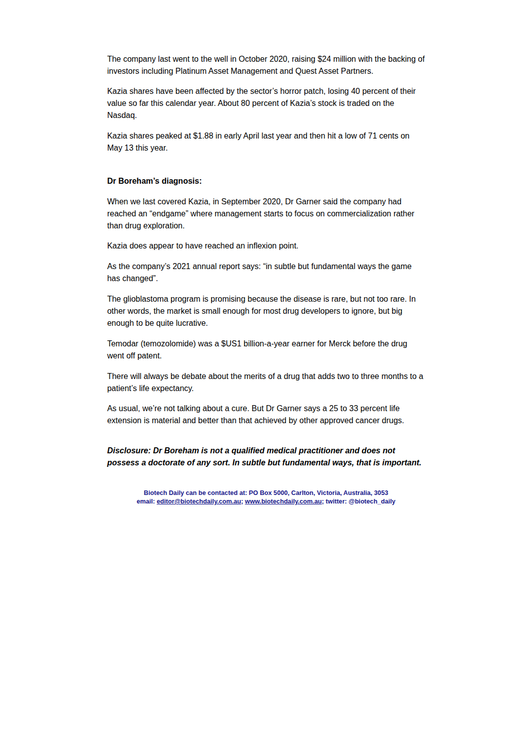The company last went to the well in October 2020, raising $24 million with the backing of investors including Platinum Asset Management and Quest Asset Partners.
Kazia shares have been affected by the sector’s horror patch, losing 40 percent of their value so far this calendar year. About 80 percent of Kazia’s stock is traded on the Nasdaq.
Kazia shares peaked at $1.88 in early April last year and then hit a low of 71 cents on May 13 this year.
Dr Boreham’s diagnosis:
When we last covered Kazia, in September 2020, Dr Garner said the company had reached an “endgame” where management starts to focus on commercialization rather than drug exploration.
Kazia does appear to have reached an inflexion point.
As the company’s 2021 annual report says: “in subtle but fundamental ways the game has changed”.
The glioblastoma program is promising because the disease is rare, but not too rare. In other words, the market is small enough for most drug developers to ignore, but big enough to be quite lucrative.
Temodar (temozolomide) was a $US1 billion-a-year earner for Merck before the drug went off patent.
There will always be debate about the merits of a drug that adds two to three months to a patient’s life expectancy.
As usual, we’re not talking about a cure. But Dr Garner says a 25 to 33 percent life extension is material and better than that achieved by other approved cancer drugs.
Disclosure: Dr Boreham is not a qualified medical practitioner and does not possess a doctorate of any sort. In subtle but fundamental ways, that is important.
Biotech Daily can be contacted at: PO Box 5000, Carlton, Victoria, Australia, 3053 email: editor@biotechdaily.com.au; www.biotechdaily.com.au; twitter: @biotech_daily